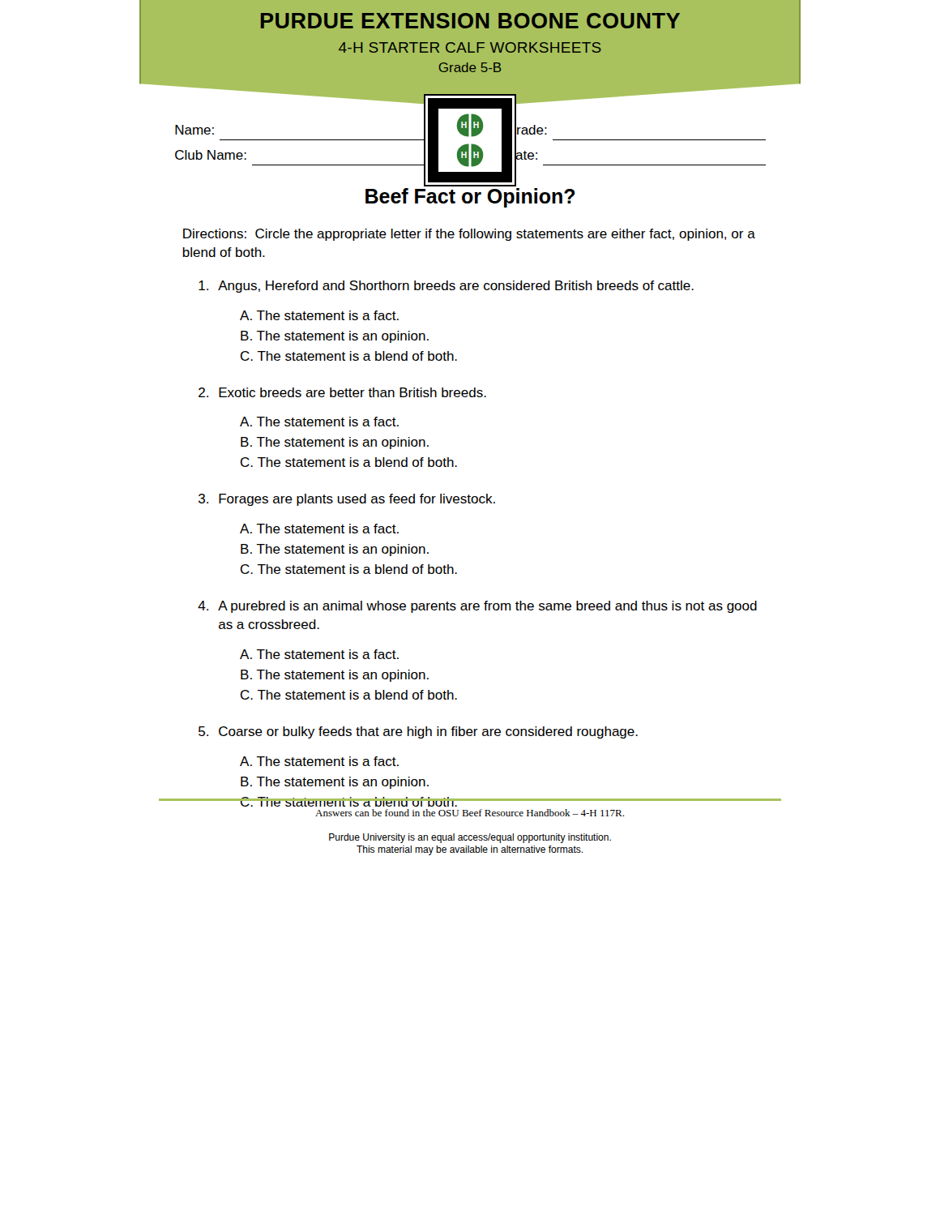PURDUE EXTENSION BOONE COUNTY
4-H STARTER CALF WORKSHEETS
Grade 5-B
H H H H
Name:
Club Name:
Grade:
Date:
Beef Fact or Opinion?
Directions: Circle the appropriate letter if the following statements are either fact, opinion, or a blend of both.
Angus, Hereford and Shorthorn breeds are considered British breeds of cattle.
A. The statement is a fact.
B. The statement is an opinion.
C. The statement is a blend of both.
Exotic breeds are better than British breeds.
A. The statement is a fact.
B. The statement is an opinion.
C. The statement is a blend of both.
Forages are plants used as feed for livestock.
A. The statement is a fact.
B. The statement is an opinion.
C. The statement is a blend of both.
A purebred is an animal whose parents are from the same breed and thus is not as good as a crossbreed.
A. The statement is a fact.
B. The statement is an opinion.
C. The statement is a blend of both.
Coarse or bulky feeds that are high in fiber are considered roughage.
A. The statement is a fact.
B. The statement is an opinion.
C. The statement is a blend of both.
Answers can be found in the OSU Beef Resource Handbook – 4-H 117R.
Purdue University is an equal access/equal opportunity institution.
This material may be available in alternative formats.